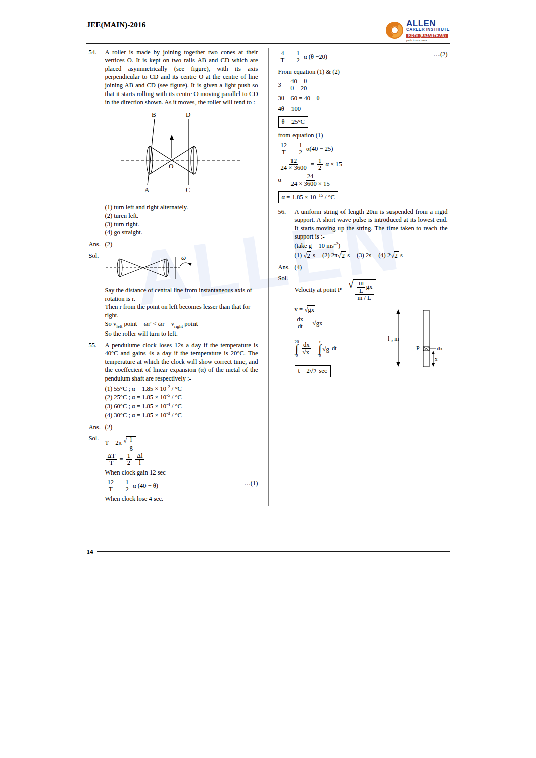ALLEN
JEE(MAIN)-2016
ALLEN
CAREER INSTITUTE
KOTA (RAJASTHAN)
path to success
54.
A roller is made by joining together two cones at their vertices O. It is kept on two rails AB and CD which are placed asymmetrically (see figure), with its axis perpendicular to CD and its centre O at the centre of line joining AB and CD (see figure). It is given a light push so that it starts rolling with its centre O moving parallel to CD in the direction shown. As it moves, the roller will tend to :-
B D A C O
(1) turn left and right alternately.
(2) turen left.
(3) turn right.
(4) go straight.
Ans.
(2)
Sol.
ω
Say the distance of central line from instantaneous axis of rotation is r.
Then r from the point on left becomes lesser than that for right.
So vleft point = ωr' < ωr = vright point
So the roller will turn to left.
55.
A pendulume clock loses 12s a day if the temperature is 40°C and gains 4s a day if the temperature is 20°C. The temperature at which the clock will show correct time, and the coeffecient of linear expansion (α) of the metal of the pendulum shaft are respectively :-
(1) 55°C ; α = 1.85 × 10-2 / °C
(2) 25°C ; α = 1.85 × 10-5 / °C
(3) 60°C ; α = 1.85 × 10-4 / °C
(4) 30°C ; α = 1.85 × 10-3 / °C
Ans.
(2)
Sol.
T = 2π √lg
ΔT T = 12 Δl l
When clock gain 12 sec
12 T = 12 α (40 − θ) …(1)
When clock lose 4 sec.
4 T = 12 α (θ −20) …(2)
From equation (1) & (2)
3 = 40 − θ θ − 20
3θ – 60 = 40 – θ
4θ = 100
θ = 25°C
from equation (1)
12 T = 12 α(40 − 25)
1224 × 3600 = 12 α × 15
α = 2424 × 3600 × 15
α = 1.85 × 10−15 / °C
56.
A uniform string of length 20m is suspended from a rigid support. A short wave pulse is introduced at its lowest end. It starts moving up the string. The time taken to reach the support is :-
(take g = 10 ms–2)
(1) √2 s
(2) 2π√2 s
(3) 2s
(4) 2√2 s
Ans.
(4)
Sol.
Velocity at point P = √ mLgx m / L
v = √gx
dx dt = √gx
20 ∫ 0 dx√x = t ∫ 0 √g dt
t = 2√2 sec
l , m P dx x
14